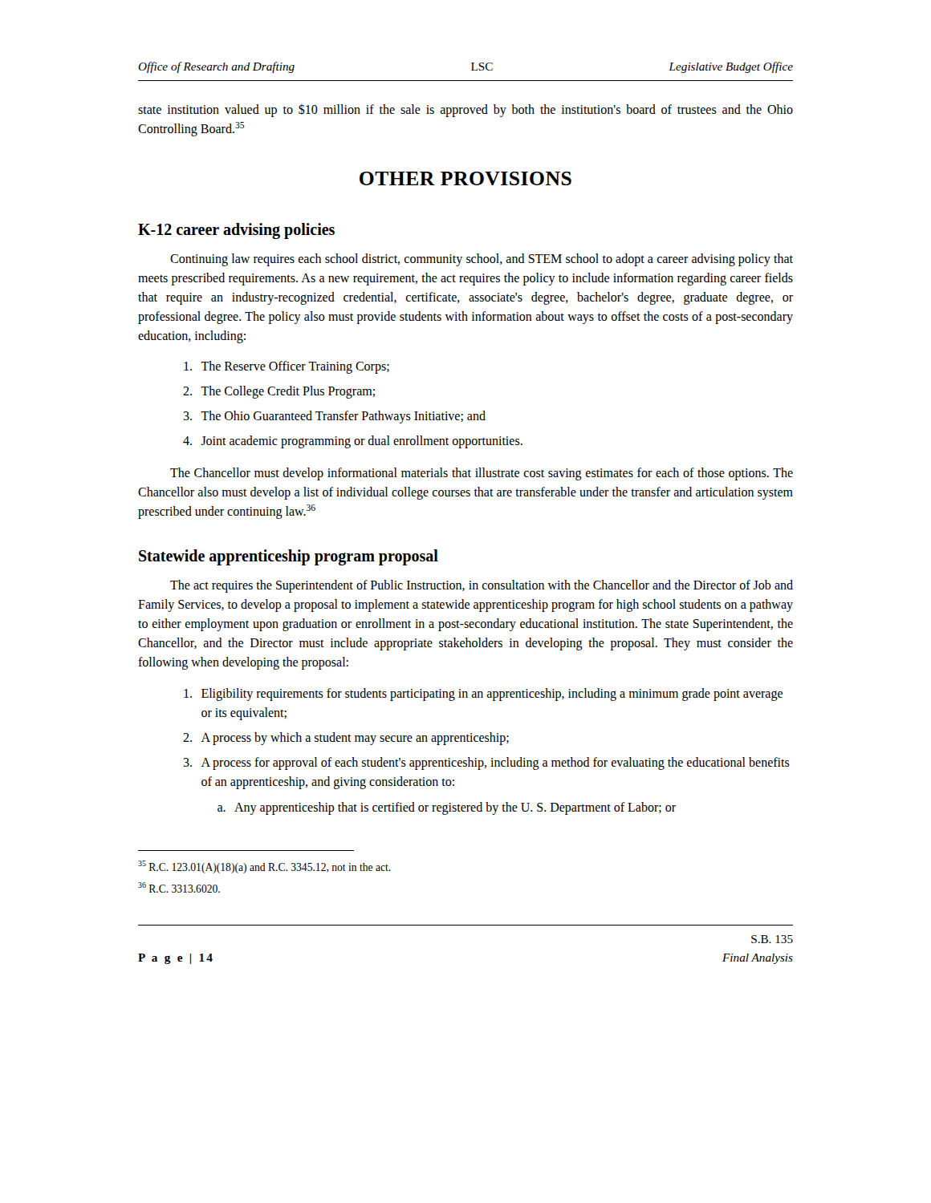Office of Research and Drafting LSC Legislative Budget Office
state institution valued up to $10 million if the sale is approved by both the institution's board of trustees and the Ohio Controlling Board.35
OTHER PROVISIONS
K-12 career advising policies
Continuing law requires each school district, community school, and STEM school to adopt a career advising policy that meets prescribed requirements. As a new requirement, the act requires the policy to include information regarding career fields that require an industry-recognized credential, certificate, associate's degree, bachelor's degree, graduate degree, or professional degree. The policy also must provide students with information about ways to offset the costs of a post-secondary education, including:
The Reserve Officer Training Corps;
The College Credit Plus Program;
The Ohio Guaranteed Transfer Pathways Initiative; and
Joint academic programming or dual enrollment opportunities.
The Chancellor must develop informational materials that illustrate cost saving estimates for each of those options. The Chancellor also must develop a list of individual college courses that are transferable under the transfer and articulation system prescribed under continuing law.36
Statewide apprenticeship program proposal
The act requires the Superintendent of Public Instruction, in consultation with the Chancellor and the Director of Job and Family Services, to develop a proposal to implement a statewide apprenticeship program for high school students on a pathway to either employment upon graduation or enrollment in a post-secondary educational institution. The state Superintendent, the Chancellor, and the Director must include appropriate stakeholders in developing the proposal. They must consider the following when developing the proposal:
Eligibility requirements for students participating in an apprenticeship, including a minimum grade point average or its equivalent;
A process by which a student may secure an apprenticeship;
A process for approval of each student's apprenticeship, including a method for evaluating the educational benefits of an apprenticeship, and giving consideration to:
Any apprenticeship that is certified or registered by the U. S. Department of Labor; or
35 R.C. 123.01(A)(18)(a) and R.C. 3345.12, not in the act.
36 R.C. 3313.6020.
P a g e | 14 S.B. 135
Final Analysis